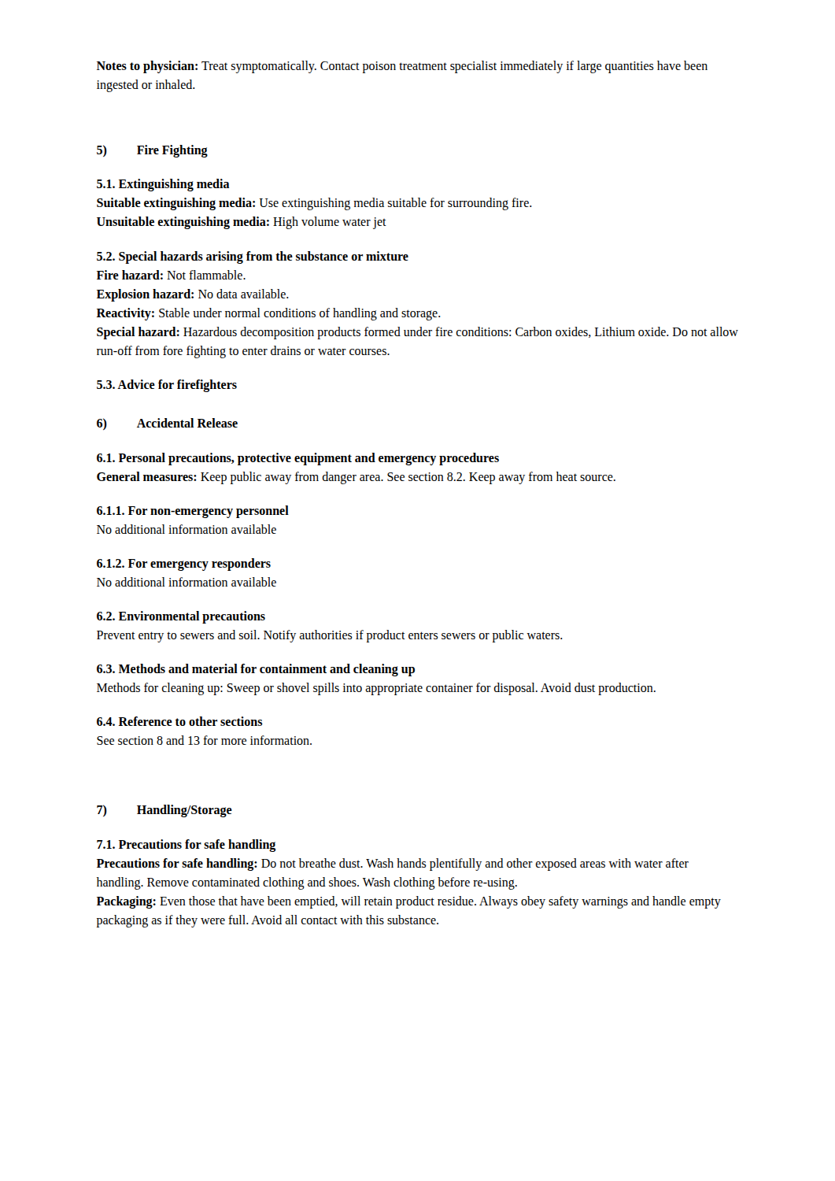Notes to physician: Treat symptomatically. Contact poison treatment specialist immediately if large quantities have been ingested or inhaled.
5) Fire Fighting
5.1. Extinguishing media
Suitable extinguishing media: Use extinguishing media suitable for surrounding fire.
Unsuitable extinguishing media: High volume water jet
5.2. Special hazards arising from the substance or mixture
Fire hazard: Not flammable.
Explosion hazard: No data available.
Reactivity: Stable under normal conditions of handling and storage.
Special hazard: Hazardous decomposition products formed under fire conditions: Carbon oxides, Lithium oxide. Do not allow run-off from fore fighting to enter drains or water courses.
5.3. Advice for firefighters
6) Accidental Release
6.1. Personal precautions, protective equipment and emergency procedures
General measures: Keep public away from danger area. See section 8.2. Keep away from heat source.
6.1.1. For non-emergency personnel
No additional information available
6.1.2. For emergency responders
No additional information available
6.2. Environmental precautions
Prevent entry to sewers and soil. Notify authorities if product enters sewers or public waters.
6.3. Methods and material for containment and cleaning up
Methods for cleaning up: Sweep or shovel spills into appropriate container for disposal. Avoid dust production.
6.4. Reference to other sections
See section 8 and 13 for more information.
7) Handling/Storage
7.1. Precautions for safe handling
Precautions for safe handling: Do not breathe dust. Wash hands plentifully and other exposed areas with water after handling. Remove contaminated clothing and shoes. Wash clothing before re-using.
Packaging: Even those that have been emptied, will retain product residue. Always obey safety warnings and handle empty packaging as if they were full. Avoid all contact with this substance.